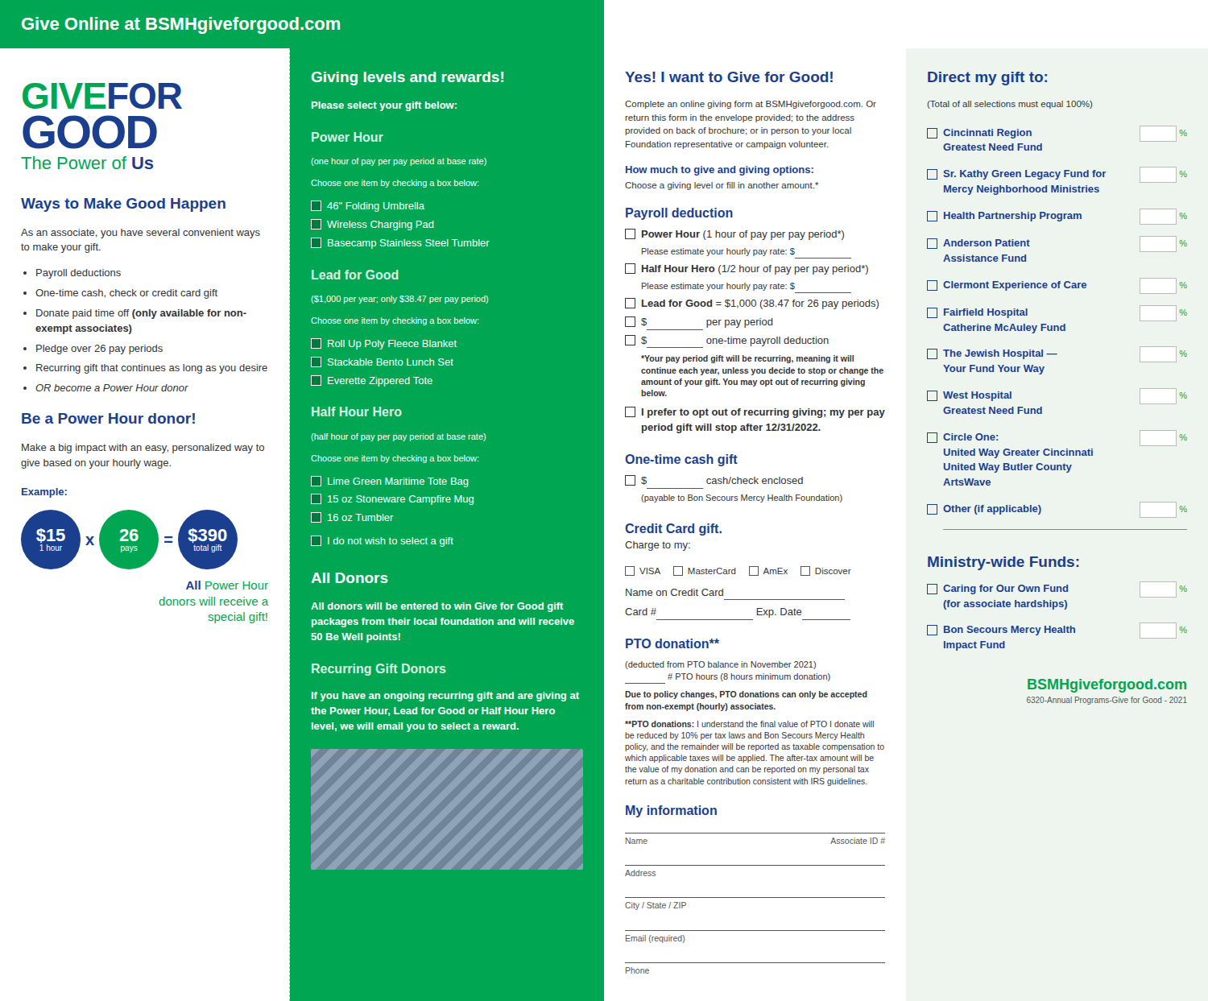Give Online at BSMHgiveforgood.com
GIVE FOR GOOD The Power of Us
Ways to Make Good Happen
As an associate, you have several convenient ways to make your gift.
Payroll deductions
One-time cash, check or credit card gift
Donate paid time off (only available for non-exempt associates)
Pledge over 26 pay periods
Recurring gift that continues as long as you desire
OR become a Power Hour donor
Be a Power Hour donor!
Make a big impact with an easy, personalized way to give based on your hourly wage.
Example:
$151 hour
x
26 pays
=
$390 total gift
All Power Hour
donors will receive a
special gift!
Giving levels and rewards!
Please select your gift below:
Power Hour
(one hour of pay per pay period at base rate)
Choose one item by checking a box below:
46" Folding Umbrella Wireless Charging Pad Basecamp Stainless Steel Tumbler
Lead for Good
($1,000 per year; only $38.47 per pay period)
Choose one item by checking a box below:
Roll Up Poly Fleece Blanket Stackable Bento Lunch Set Everette Zippered Tote
Half Hour Hero
(half hour of pay per pay period at base rate)
Choose one item by checking a box below:
Lime Green Maritime Tote Bag 15 oz Stoneware Campfire Mug 16 oz Tumbler I do not wish to select a gift
All Donors
All donors will be entered to win Give for Good gift packages from their local foundation and will receive 50 Be Well points!
Recurring Gift Donors
If you have an ongoing recurring gift and are giving at the Power Hour, Lead for Good or Half Hour Hero level, we will email you to select a reward.
Yes! I want to Give for Good!
Complete an online giving form at BSMHgiveforgood.com. Or return this form in the envelope provided; to the address provided on back of brochure; or in person to your local Foundation representative or campaign volunteer.
How much to give and giving options:
Choose a giving level or fill in another amount.*
Payroll deduction
Power Hour (1 hour of pay per pay period*)
Please estimate your hourly pay rate: $
Half Hour Hero (1/2 hour of pay per pay period*)
Please estimate your hourly pay rate: $
Lead for Good = $1,000 (38.47 for 26 pay periods) $ per pay period $ one-time payroll deduction
*Your pay period gift will be recurring, meaning it will continue each year, unless you decide to stop or change the amount of your gift. You may opt out of recurring giving below.
I prefer to opt out of recurring giving; my per pay period gift will stop after 12/31/2022.
One-time cash gift
$ cash/check enclosed
(payable to Bon Secours Mercy Health Foundation)
Credit Card gift.
Charge to my:
VISA MasterCard AmEx Discover
Name on Credit Card
Card # Exp. Date
PTO donation**
(deducted from PTO balance in November 2021)
# PTO hours (8 hours minimum donation)
Due to policy changes, PTO donations can only be accepted from non-exempt (hourly) associates.
**PTO donations: I understand the final value of PTO I donate will be reduced by 10% per tax laws and Bon Secours Mercy Health policy, and the remainder will be reported as taxable compensation to which applicable taxes will be applied. The after-tax amount will be the value of my donation and can be reported on my personal tax return as a charitable contribution consistent with IRS guidelines.
My information
Name Associate ID #
Address
City / State / ZIP
Email (required)
Phone
Direct my gift to:
(Total of all selections must equal 100%)
Cincinnati Region
Greatest Need Fund
%
Sr. Kathy Green Legacy Fund for
Mercy Neighborhood Ministries
%
Health Partnership Program
%
Anderson Patient
Assistance Fund
%
Clermont Experience of Care
%
Fairfield Hospital
Catherine McAuley Fund
%
The Jewish Hospital —
Your Fund Your Way
%
West Hospital
Greatest Need Fund
%
Circle One:
United Way Greater Cincinnati
United Way Butler County
ArtsWave
%
Other (if applicable)
%
Ministry-wide Funds:
Caring for Our Own Fund
(for associate hardships)
%
Bon Secours Mercy Health
Impact Fund
%
BSMHgiveforgood.com
6320-Annual Programs-Give for Good - 2021